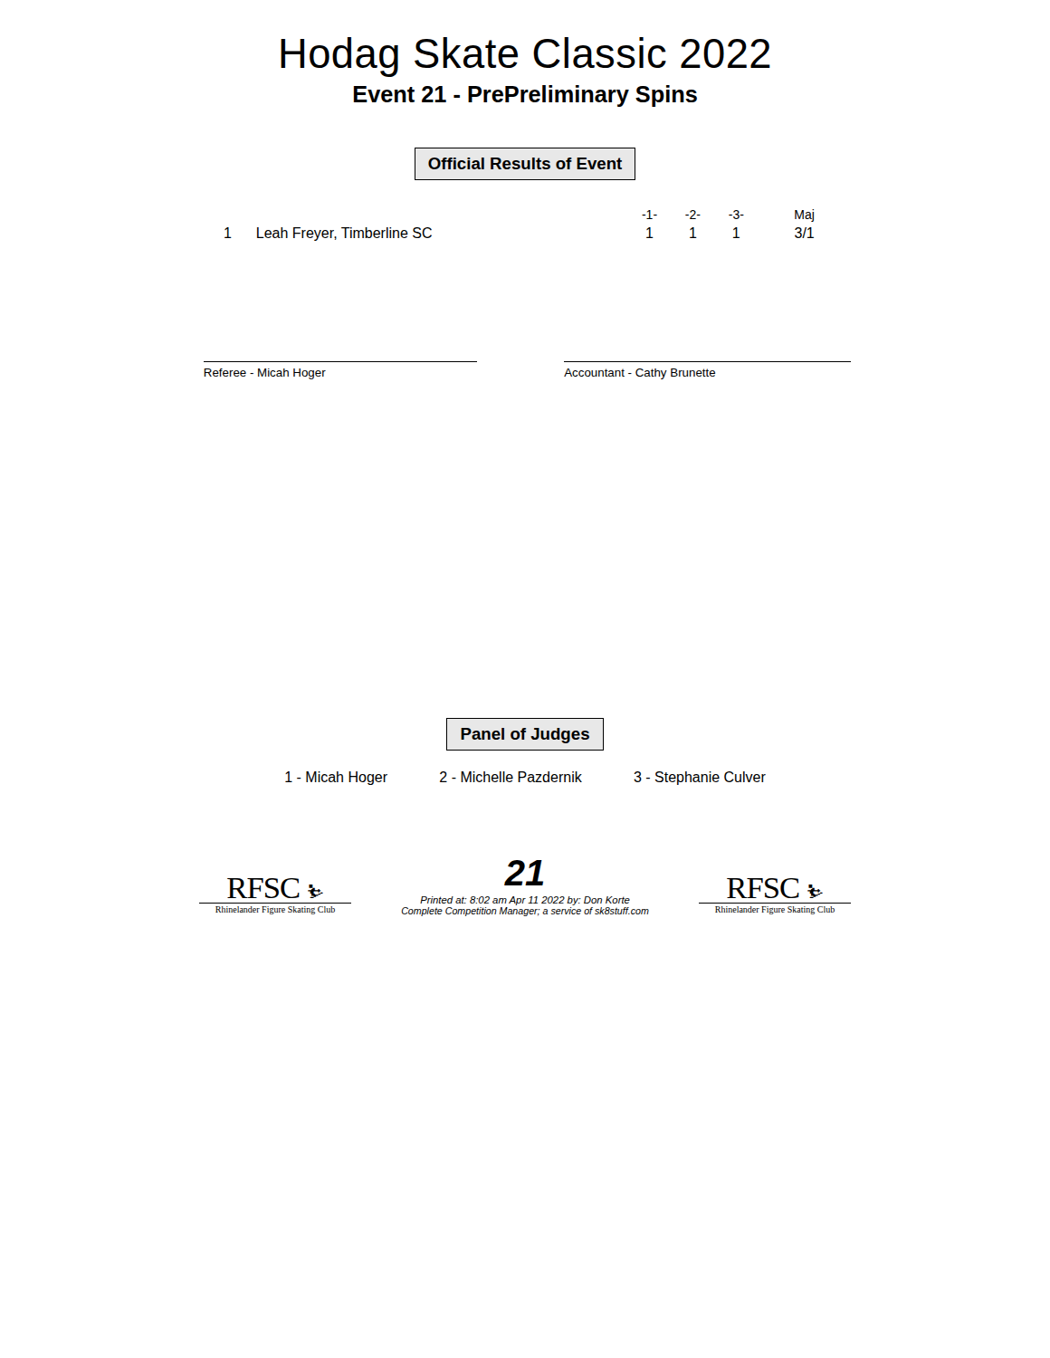Hodag Skate Classic 2022
Event 21 - PrePreliminary Spins
Official Results of Event
| | | -1- | -2- | -3- | Maj |
| 1 | Leah Freyer, Timberline SC | 1 | 1 | 1 | 3/1 |
| Referee - Micah Hoger | Accountant - Cathy Brunette |
Panel of Judges
1 - Micah Hoger 2 - Michelle Pazdernik 3 - Stephanie Culver
RFSC ⛷
Rhinelander Figure Skating Club
RFSC ⛷
Rhinelander Figure Skating Club
21
Printed at: 8:02 am Apr 11 2022 by: Don Korte
Complete Competition Manager; a service of sk8stuff.com